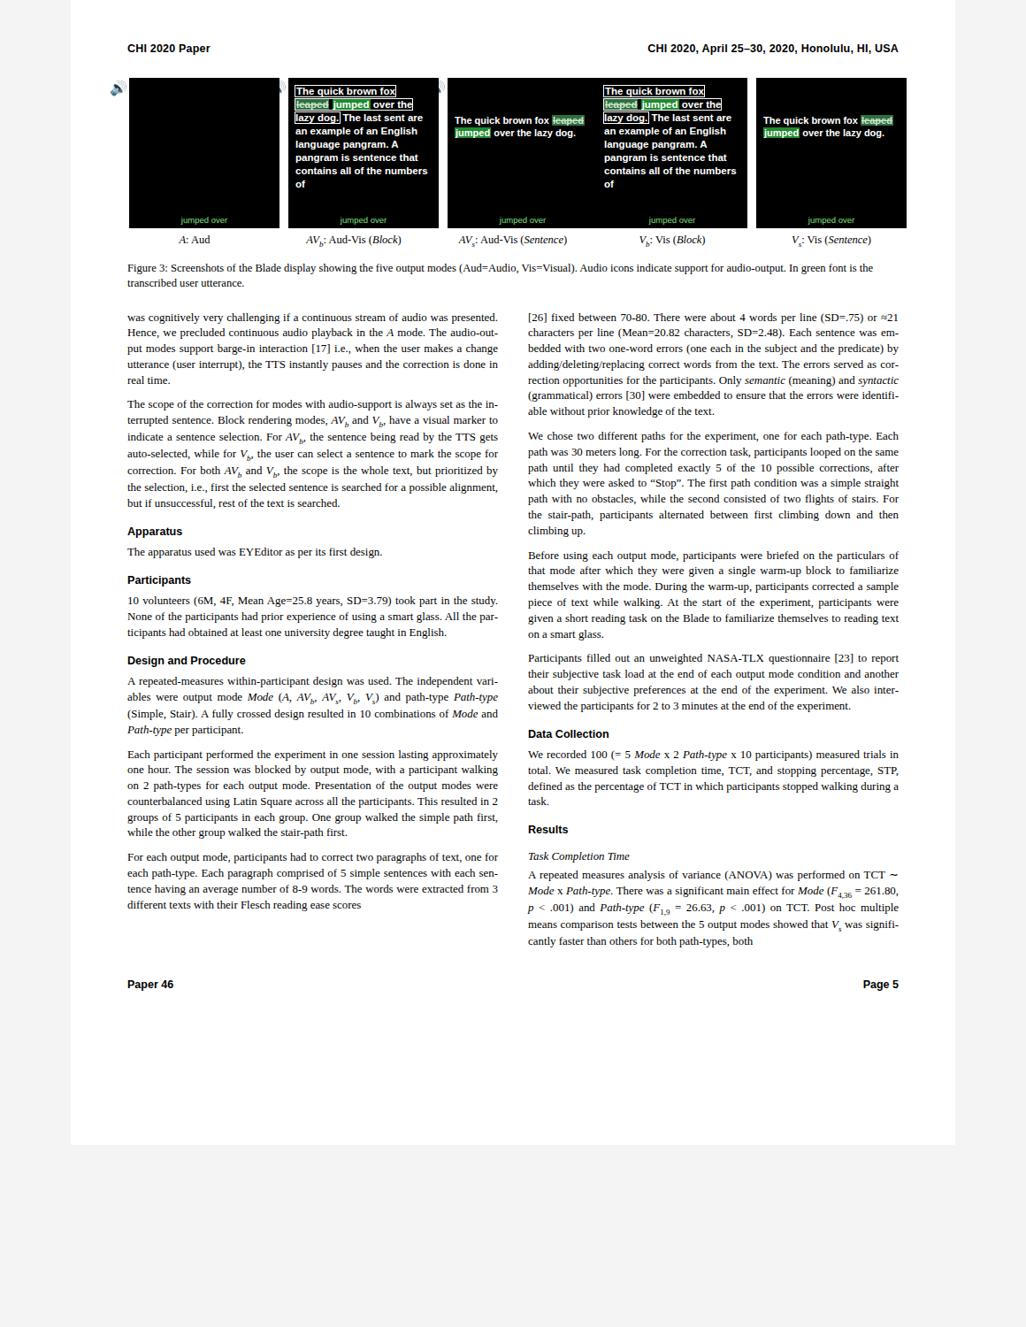CHI 2020 Paper CHI 2020, April 25–30, 2020, Honolulu, HI, USA
🔊
jumped over
A: Aud
🔊
The quick brown fox leaped jumped over the lazy dog. The last sent are an example of an English language pangram. A pangram is sentence that contains all of the numbers of
jumped over
AVb: Aud-Vis (Block)
🔊
The quick brown fox leaped jumped over the lazy dog.
jumped over
AVs: Aud-Vis (Sentence)
The quick brown fox leaped jumped over the lazy dog. The last sent are an example of an English language pangram. A pangram is sentence that contains all of the numbers of
jumped over
Vb: Vis (Block)
The quick brown fox leaped jumped over the lazy dog.
jumped over
Vs: Vis (Sentence)
Figure 3: Screenshots of the Blade display showing the five output modes (Aud=Audio, Vis=Visual). Audio icons indicate support for audio-output. In green font is the transcribed user utterance.
was cognitively very challenging if a continuous stream of audio was presented. Hence, we precluded continuous audio playback in the A mode. The audio-output modes support barge-in interaction [17] i.e., when the user makes a change utterance (user interrupt), the TTS instantly pauses and the correction is done in real time.
The scope of the correction for modes with audio-support is always set as the interrupted sentence. Block rendering modes, AVb and Vb, have a visual marker to indicate a sentence selection. For AVb, the sentence being read by the TTS gets auto-selected, while for Vb, the user can select a sentence to mark the scope for correction. For both AVb and Vb, the scope is the whole text, but prioritized by the selection, i.e., first the selected sentence is searched for a possible alignment, but if unsuccessful, rest of the text is searched.
Apparatus
The apparatus used was EYEditor as per its first design.
Participants
10 volunteers (6M, 4F, Mean Age=25.8 years, SD=3.79) took part in the study. None of the participants had prior experience of using a smart glass. All the participants had obtained at least one university degree taught in English.
Design and Procedure
A repeated-measures within-participant design was used. The independent variables were output mode Mode (A, AVb, AVs, Vb, Vs) and path-type Path-type (Simple, Stair). A fully crossed design resulted in 10 combinations of Mode and Path-type per participant.
Each participant performed the experiment in one session lasting approximately one hour. The session was blocked by output mode, with a participant walking on 2 path-types for each output mode. Presentation of the output modes were counterbalanced using Latin Square across all the participants. This resulted in 2 groups of 5 participants in each group. One group walked the simple path first, while the other group walked the stair-path first.
For each output mode, participants had to correct two paragraphs of text, one for each path-type. Each paragraph comprised of 5 simple sentences with each sentence having an average number of 8-9 words. The words were extracted from 3 different texts with their Flesch reading ease scores
[26] fixed between 70-80. There were about 4 words per line (SD=.75) or ≈21 characters per line (Mean=20.82 characters, SD=2.48). Each sentence was embedded with two one-word errors (one each in the subject and the predicate) by adding/deleting/replacing correct words from the text. The errors served as correction opportunities for the participants. Only semantic (meaning) and syntactic (grammatical) errors [30] were embedded to ensure that the errors were identifiable without prior knowledge of the text.
We chose two different paths for the experiment, one for each path-type. Each path was 30 meters long. For the correction task, participants looped on the same path until they had completed exactly 5 of the 10 possible corrections, after which they were asked to “Stop”. The first path condition was a simple straight path with no obstacles, while the second consisted of two flights of stairs. For the stair-path, participants alternated between first climbing down and then climbing up.
Before using each output mode, participants were briefed on the particulars of that mode after which they were given a single warm-up block to familiarize themselves with the mode. During the warm-up, participants corrected a sample piece of text while walking. At the start of the experiment, participants were given a short reading task on the Blade to familiarize themselves to reading text on a smart glass.
Participants filled out an unweighted NASA-TLX questionnaire [23] to report their subjective task load at the end of each output mode condition and another about their subjective preferences at the end of the experiment. We also interviewed the participants for 2 to 3 minutes at the end of the experiment.
Data Collection
We recorded 100 (= 5 Mode x 2 Path-type x 10 participants) measured trials in total. We measured task completion time, TCT, and stopping percentage, STP, defined as the percentage of TCT in which participants stopped walking during a task.
Results
Task Completion Time
A repeated measures analysis of variance (ANOVA) was performed on TCT ∼ Mode x Path-type. There was a significant main effect for Mode (F4,36 = 261.80, p < .001) and Path-type (F1,9 = 26.63, p < .001) on TCT. Post hoc multiple means comparison tests between the 5 output modes showed that Vs was significantly faster than others for both path-types, both
Paper 46 Page 5